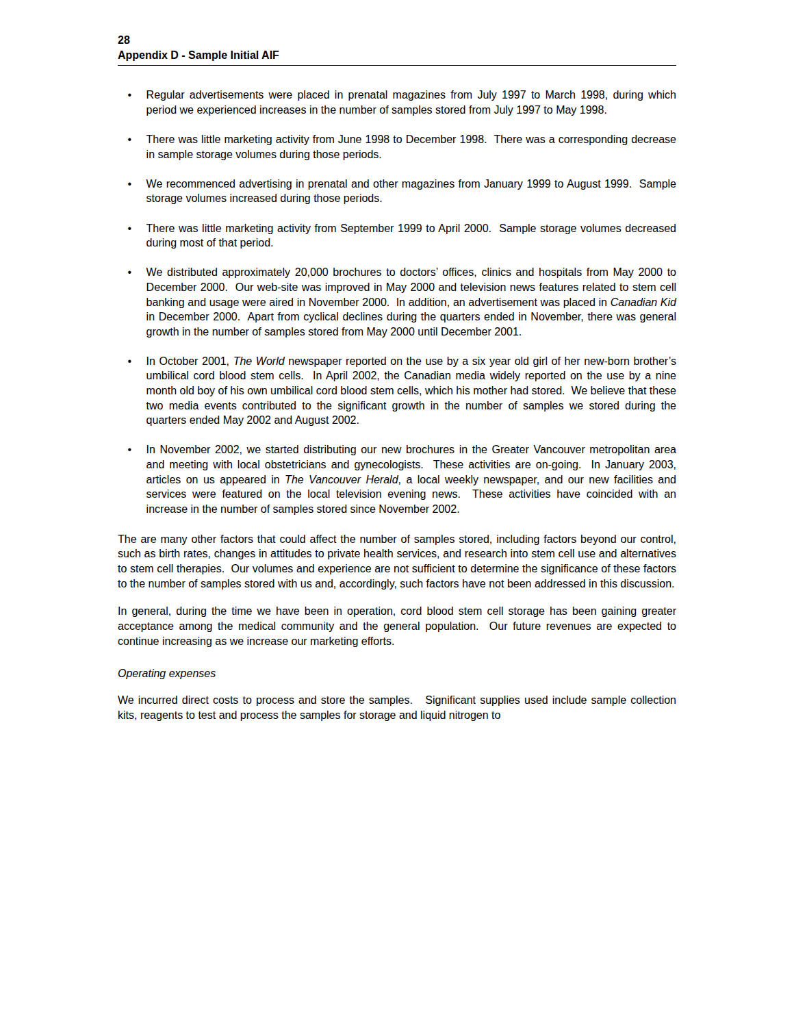28
Appendix D - Sample Initial AIF
Regular advertisements were placed in prenatal magazines from July 1997 to March 1998, during which period we experienced increases in the number of samples stored from July 1997 to May 1998.
There was little marketing activity from June 1998 to December 1998. There was a corresponding decrease in sample storage volumes during those periods.
We recommenced advertising in prenatal and other magazines from January 1999 to August 1999. Sample storage volumes increased during those periods.
There was little marketing activity from September 1999 to April 2000. Sample storage volumes decreased during most of that period.
We distributed approximately 20,000 brochures to doctors’ offices, clinics and hospitals from May 2000 to December 2000. Our web-site was improved in May 2000 and television news features related to stem cell banking and usage were aired in November 2000. In addition, an advertisement was placed in Canadian Kid in December 2000. Apart from cyclical declines during the quarters ended in November, there was general growth in the number of samples stored from May 2000 until December 2001.
In October 2001, The World newspaper reported on the use by a six year old girl of her new-born brother’s umbilical cord blood stem cells. In April 2002, the Canadian media widely reported on the use by a nine month old boy of his own umbilical cord blood stem cells, which his mother had stored. We believe that these two media events contributed to the significant growth in the number of samples we stored during the quarters ended May 2002 and August 2002.
In November 2002, we started distributing our new brochures in the Greater Vancouver metropolitan area and meeting with local obstetricians and gynecologists. These activities are on-going. In January 2003, articles on us appeared in The Vancouver Herald, a local weekly newspaper, and our new facilities and services were featured on the local television evening news. These activities have coincided with an increase in the number of samples stored since November 2002.
The are many other factors that could affect the number of samples stored, including factors beyond our control, such as birth rates, changes in attitudes to private health services, and research into stem cell use and alternatives to stem cell therapies. Our volumes and experience are not sufficient to determine the significance of these factors to the number of samples stored with us and, accordingly, such factors have not been addressed in this discussion.
In general, during the time we have been in operation, cord blood stem cell storage has been gaining greater acceptance among the medical community and the general population. Our future revenues are expected to continue increasing as we increase our marketing efforts.
Operating expenses
We incurred direct costs to process and store the samples. Significant supplies used include sample collection kits, reagents to test and process the samples for storage and liquid nitrogen to